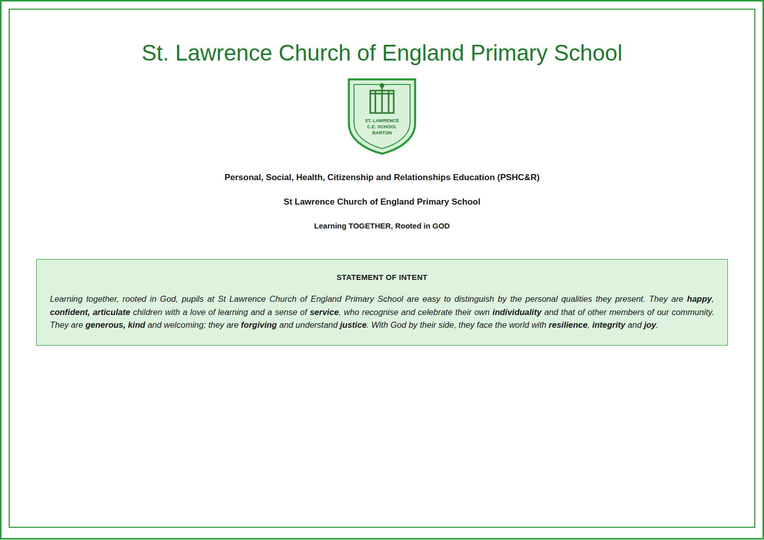St. Lawrence Church of England Primary School
ST. LAWRENCE C.E. SCHOOL BARTON
Personal, Social, Health, Citizenship and Relationships Education (PSHC&R)
St Lawrence Church of England Primary School
Learning TOGETHER, Rooted in GOD
STATEMENT OF INTENT
Learning together, rooted in God, pupils at St Lawrence Church of England Primary School are easy to distinguish by the personal qualities they present. They are happy, confident, articulate children with a love of learning and a sense of service, who recognise and celebrate their own individuality and that of other members of our community. They are generous, kind and welcoming; they are forgiving and understand justice. With God by their side, they face the world with resilience, integrity and joy.